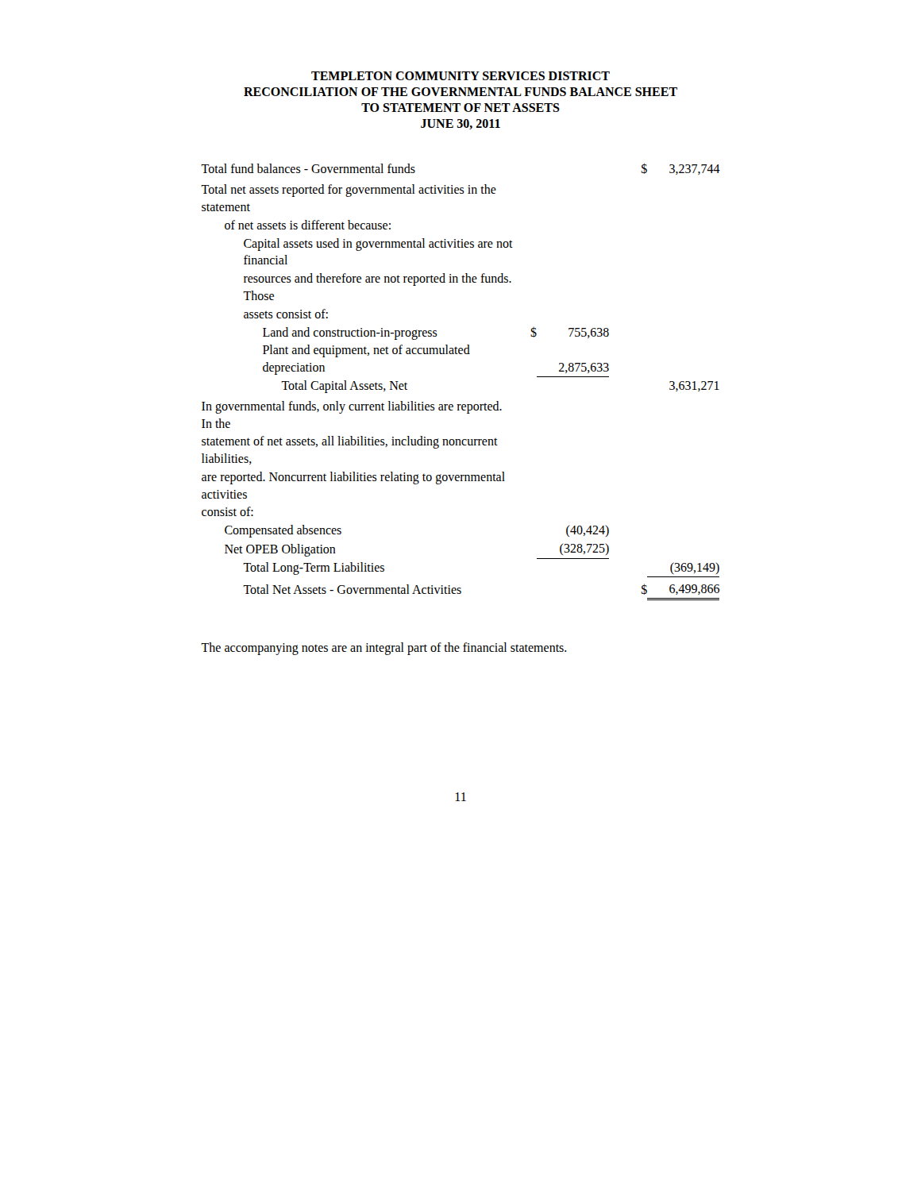TEMPLETON COMMUNITY SERVICES DISTRICT
RECONCILIATION OF THE GOVERNMENTAL FUNDS BALANCE SHEET
TO STATEMENT OF NET ASSETS
JUNE 30, 2011
| Total fund balances - Governmental funds | | | | $ | 3,237,744 |
| Total net assets reported for governmental activities in the statement | | | | | |
| of net assets is different because: | | | | | |
| Capital assets used in governmental activities are not financial | | | | | |
| resources and therefore are not reported in the funds. Those | | | | | |
| assets consist of: | | | | | |
| Land and construction-in-progress | $ | 755,638 | | | |
| Plant and equipment, net of accumulated depreciation | | 2,875,633 | | | |
| Total Capital Assets, Net | | | | | 3,631,271 |
| In governmental funds, only current liabilities are reported. In the | | | | | |
| statement of net assets, all liabilities, including noncurrent liabilities, | | | | | |
| are reported. Noncurrent liabilities relating to governmental activities | | | | | |
| consist of: | | | | | |
| Compensated absences | | (40,424) | | | |
| Net OPEB Obligation | | (328,725) | | | |
| Total Long-Term Liabilities | | | | | (369,149) |
| Total Net Assets - Governmental Activities | | | | $ | 6,499,866 |
The accompanying notes are an integral part of the financial statements.
11